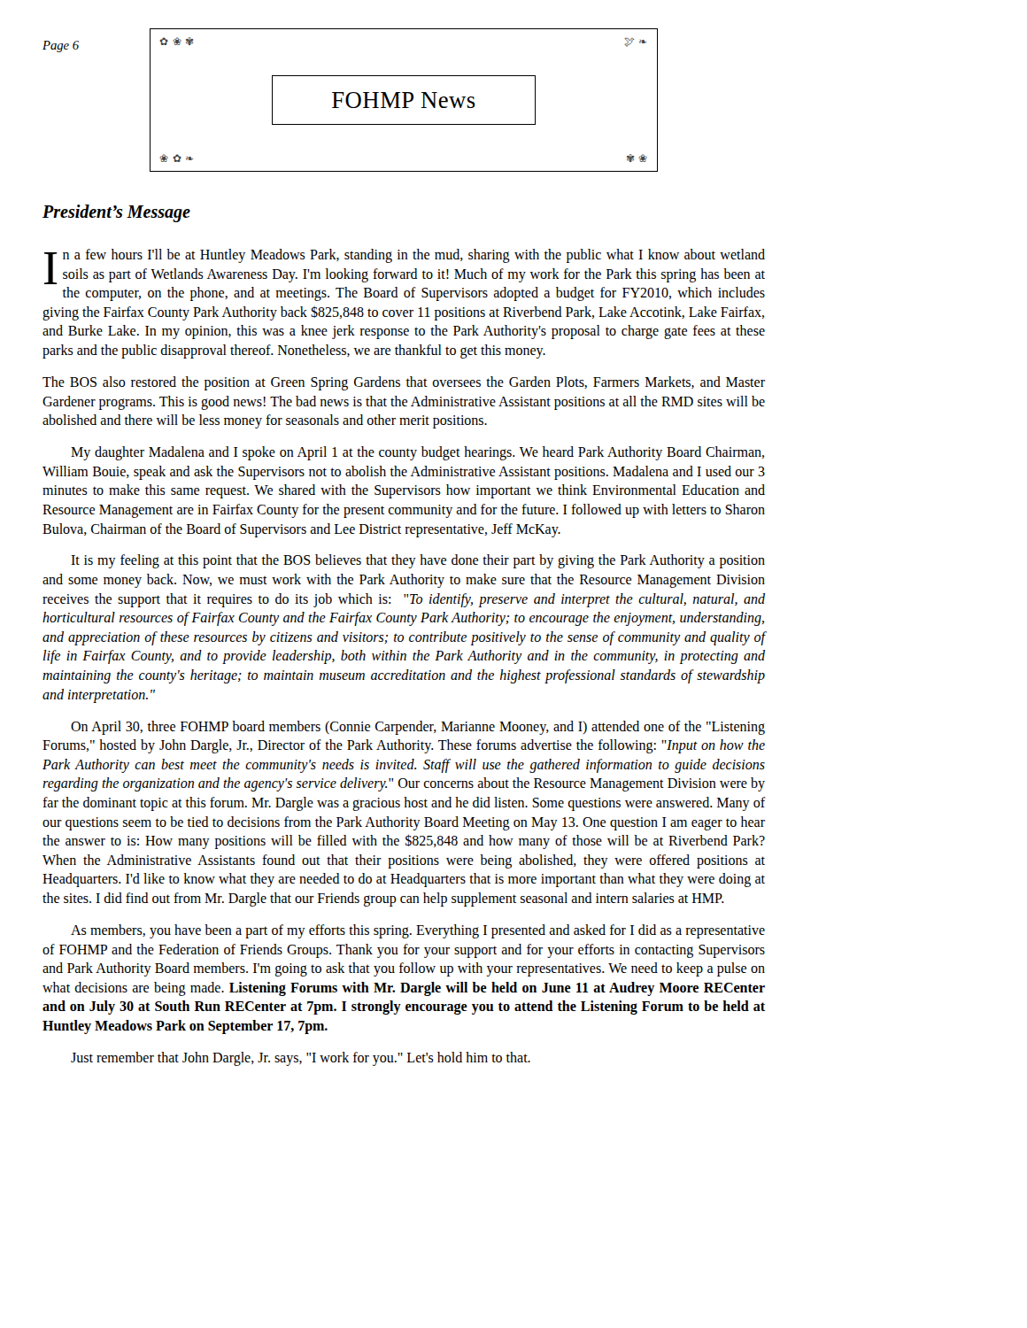Page 6
✿ ❀ ✾ 🕊 ❧ ❀ ✿ ❧ ✾ ❀
FOHMP News
President’s Message
In a few hours I'll be at Huntley Meadows Park, standing in the mud, sharing with the public what I know about wetland soils as part of Wetlands Awareness Day. I'm looking forward to it! Much of my work for the Park this spring has been at the computer, on the phone, and at meetings. The Board of Supervisors adopted a budget for FY2010, which includes giving the Fairfax County Park Authority back $825,848 to cover 11 positions at Riverbend Park, Lake Accotink, Lake Fairfax, and Burke Lake. In my opinion, this was a knee jerk response to the Park Authority's proposal to charge gate fees at these parks and the public disapproval thereof. Nonetheless, we are thankful to get this money.
The BOS also restored the position at Green Spring Gardens that oversees the Garden Plots, Farmers Markets, and Master Gardener programs. This is good news! The bad news is that the Administrative Assistant positions at all the RMD sites will be abolished and there will be less money for seasonals and other merit positions.
My daughter Madalena and I spoke on April 1 at the county budget hearings. We heard Park Authority Board Chairman, William Bouie, speak and ask the Supervisors not to abolish the Administrative Assistant positions. Madalena and I used our 3 minutes to make this same request. We shared with the Supervisors how important we think Environmental Education and Resource Management are in Fairfax County for the present community and for the future. I followed up with letters to Sharon Bulova, Chairman of the Board of Supervisors and Lee District representative, Jeff McKay.
It is my feeling at this point that the BOS believes that they have done their part by giving the Park Authority a position and some money back. Now, we must work with the Park Authority to make sure that the Resource Management Division receives the support that it requires to do its job which is: "To identify, preserve and interpret the cultural, natural, and horticultural resources of Fairfax County and the Fairfax County Park Authority; to encourage the enjoyment, understanding, and appreciation of these resources by citizens and visitors; to contribute positively to the sense of community and quality of life in Fairfax County, and to provide leadership, both within the Park Authority and in the community, in protecting and maintaining the county's heritage; to maintain museum accreditation and the highest professional standards of stewardship and interpretation."
On April 30, three FOHMP board members (Connie Carpender, Marianne Mooney, and I) attended one of the "Listening Forums," hosted by John Dargle, Jr., Director of the Park Authority. These forums advertise the following: "Input on how the Park Authority can best meet the community's needs is invited. Staff will use the gathered information to guide decisions regarding the organization and the agency's service delivery." Our concerns about the Resource Management Division were by far the dominant topic at this forum. Mr. Dargle was a gracious host and he did listen. Some questions were answered. Many of our questions seem to be tied to decisions from the Park Authority Board Meeting on May 13. One question I am eager to hear the answer to is: How many positions will be filled with the $825,848 and how many of those will be at Riverbend Park? When the Administrative Assistants found out that their positions were being abolished, they were offered positions at Headquarters. I'd like to know what they are needed to do at Headquarters that is more important than what they were doing at the sites. I did find out from Mr. Dargle that our Friends group can help supplement seasonal and intern salaries at HMP.
As members, you have been a part of my efforts this spring. Everything I presented and asked for I did as a representative of FOHMP and the Federation of Friends Groups. Thank you for your support and for your efforts in contacting Supervisors and Park Authority Board members. I'm going to ask that you follow up with your representatives. We need to keep a pulse on what decisions are being made. Listening Forums with Mr. Dargle will be held on June 11 at Audrey Moore RECenter and on July 30 at South Run RECenter at 7pm. I strongly encourage you to attend the Listening Forum to be held at Huntley Meadows Park on September 17, 7pm.
Just remember that John Dargle, Jr. says, "I work for you." Let's hold him to that.